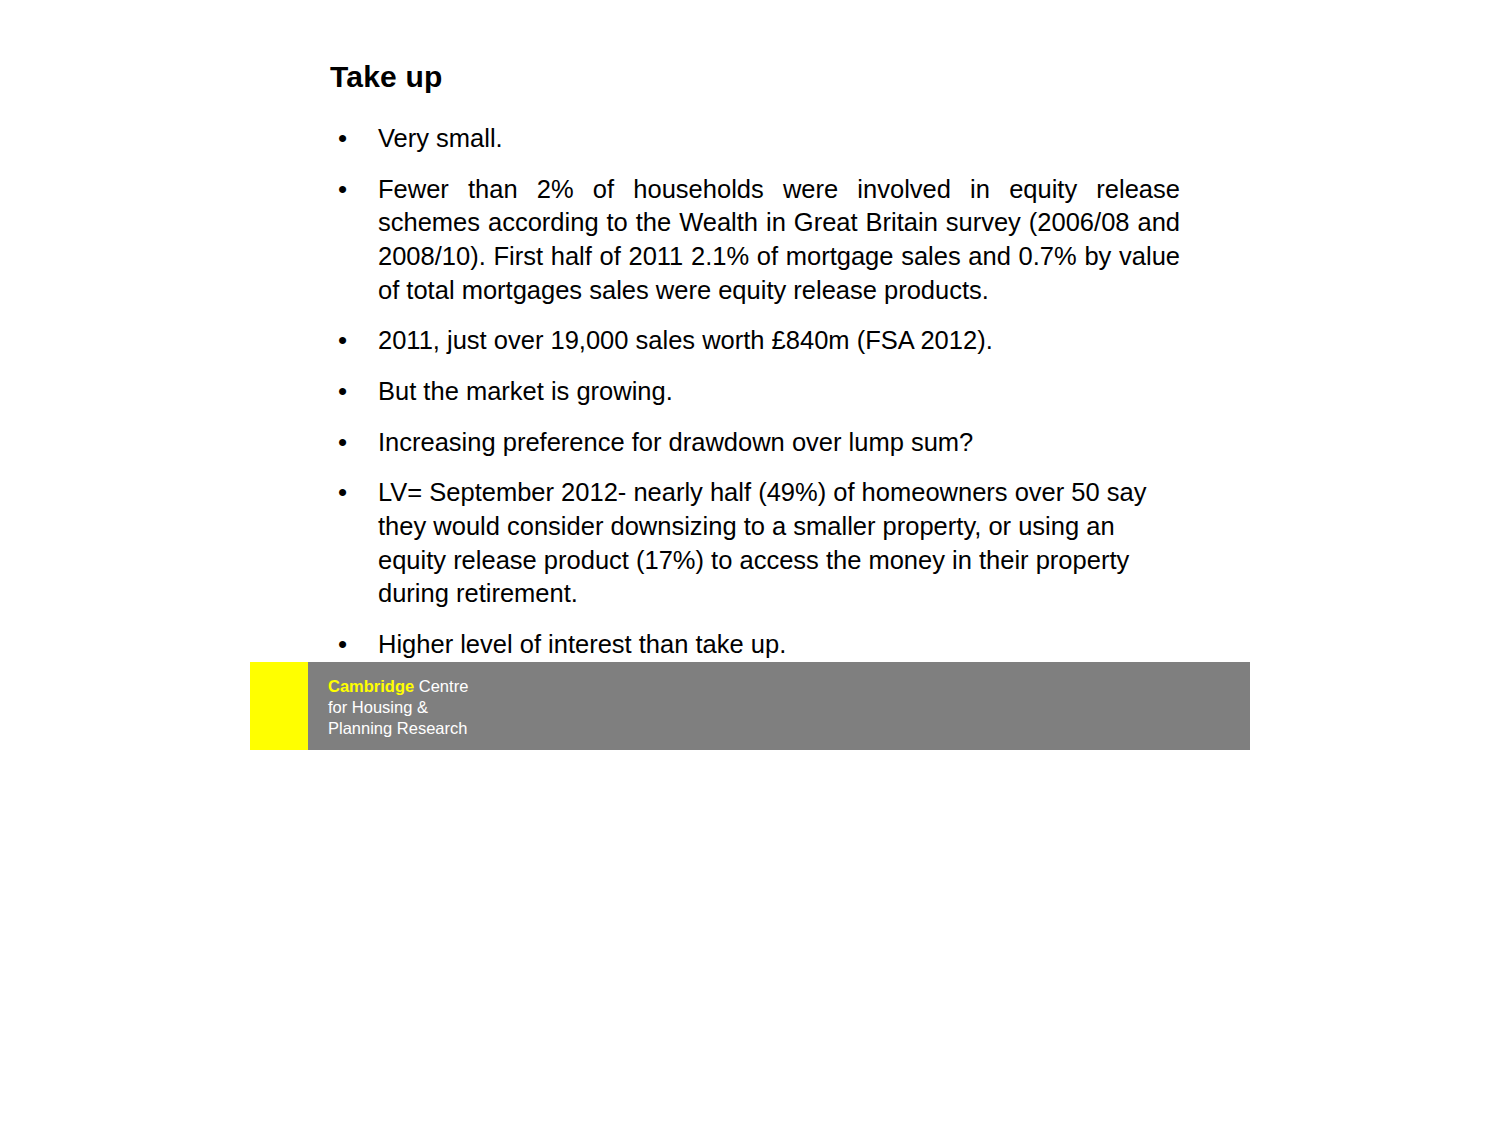Take up
Very small.
Fewer than 2% of households were involved in equity release schemes according to the Wealth in Great Britain survey (2006/08 and 2008/10). First half of 2011 2.1% of mortgage sales and 0.7% by value of total mortgages sales were equity release products.
2011, just over 19,000 sales worth £840m (FSA 2012).
But the market is growing.
Increasing preference for drawdown over lump sum?
LV= September 2012- nearly half (49%) of homeowners over 50 say they would consider downsizing to a smaller property, or using an equity release product (17%) to access the money in their property during retirement.
Higher level of interest than take up.
Cambridge Centre
for Housing &
Planning Research